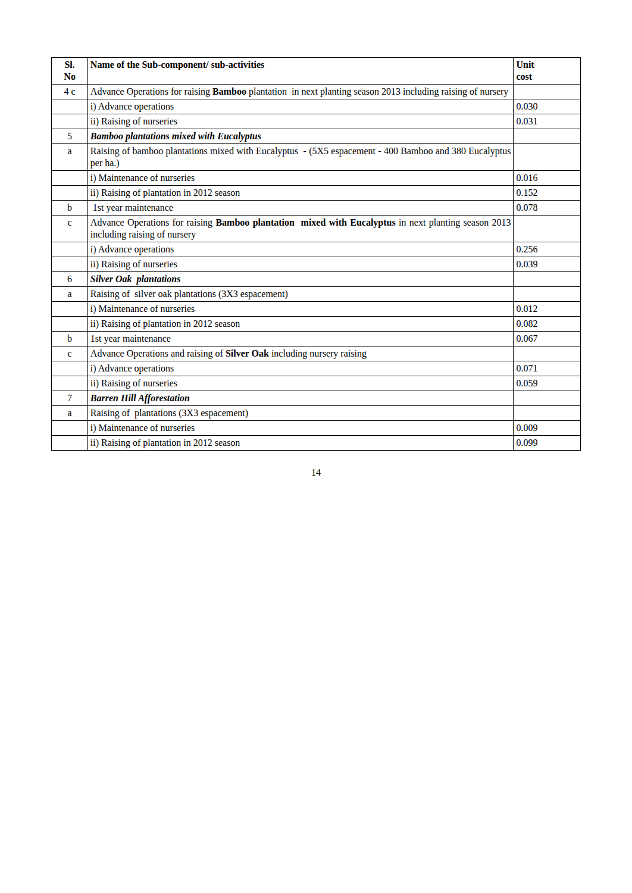| Sl. No | Name of the Sub-component/ sub-activities | Unit cost |
| --- | --- | --- |
| 4 c | Advance Operations for raising Bamboo plantation in next planting season 2013 including raising of nursery | |
| | i) Advance operations | 0.030 |
| | ii) Raising of nurseries | 0.031 |
| 5 | Bamboo plantations mixed with Eucalyptus | |
| a | Raising of bamboo plantations mixed with Eucalyptus - (5X5 espacement - 400 Bamboo and 380 Eucalyptus per ha.) | |
| | i) Maintenance of nurseries | 0.016 |
| | ii) Raising of plantation in 2012 season | 0.152 |
| b | 1st year maintenance | 0.078 |
| c | Advance Operations for raising Bamboo plantation mixed with Eucalyptus in next planting season 2013 including raising of nursery | |
| | i) Advance operations | 0.256 |
| | ii) Raising of nurseries | 0.039 |
| 6 | Silver Oak plantations | |
| a | Raising of silver oak plantations (3X3 espacement) | |
| | i) Maintenance of nurseries | 0.012 |
| | ii) Raising of plantation in 2012 season | 0.082 |
| b | 1st year maintenance | 0.067 |
| c | Advance Operations and raising of Silver Oak including nursery raising | |
| | i) Advance operations | 0.071 |
| | ii) Raising of nurseries | 0.059 |
| 7 | Barren Hill Afforestation | |
| a | Raising of plantations (3X3 espacement) | |
| | i) Maintenance of nurseries | 0.009 |
| | ii) Raising of plantation in 2012 season | 0.099 |
14